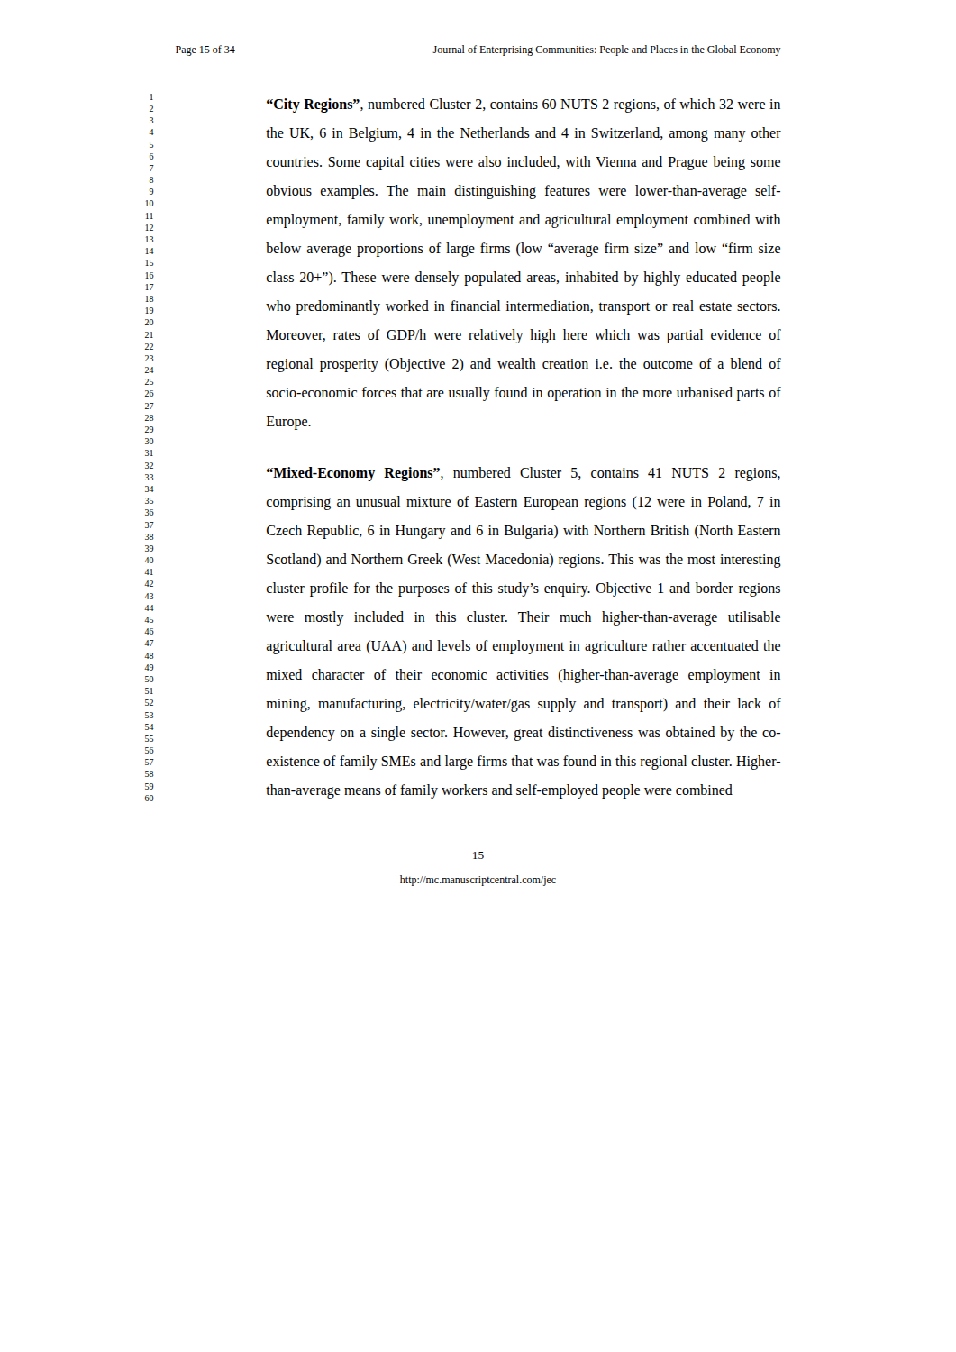1
2
3
4
5
6
7
8
9
10
11
12
13
14
15
16
17
18
19
20
21
22
23
24
25
26
27
28
29
30
31
32
33
34
35
36
37
38
39
40
41
42
43
44
45
46
47
48
49
50
51
52
53
54
55
56
57
58
59
60
Page 15 of 34
Journal of Enterprising Communities: People and Places in the Global Economy
“City Regions”, numbered Cluster 2, contains 60 NUTS 2 regions, of which 32 were in the UK, 6 in Belgium, 4 in the Netherlands and 4 in Switzerland, among many other countries. Some capital cities were also included, with Vienna and Prague being some obvious examples. The main distinguishing features were lower-than-average self-employment, family work, unemployment and agricultural employment combined with below average proportions of large firms (low “average firm size” and low “firm size class 20+”). These were densely populated areas, inhabited by highly educated people who predominantly worked in financial intermediation, transport or real estate sectors. Moreover, rates of GDP/h were relatively high here which was partial evidence of regional prosperity (Objective 2) and wealth creation i.e. the outcome of a blend of socio-economic forces that are usually found in operation in the more urbanised parts of Europe.
“Mixed-Economy Regions”, numbered Cluster 5, contains 41 NUTS 2 regions, comprising an unusual mixture of Eastern European regions (12 were in Poland, 7 in Czech Republic, 6 in Hungary and 6 in Bulgaria) with Northern British (North Eastern Scotland) and Northern Greek (West Macedonia) regions. This was the most interesting cluster profile for the purposes of this study’s enquiry. Objective 1 and border regions were mostly included in this cluster. Their much higher-than-average utilisable agricultural area (UAA) and levels of employment in agriculture rather accentuated the mixed character of their economic activities (higher-than-average employment in mining, manufacturing, electricity/water/gas supply and transport) and their lack of dependency on a single sector. However, great distinctiveness was obtained by the co-existence of family SMEs and large firms that was found in this regional cluster. Higher-than-average means of family workers and self-employed people were combined
15
http://mc.manuscriptcentral.com/jec